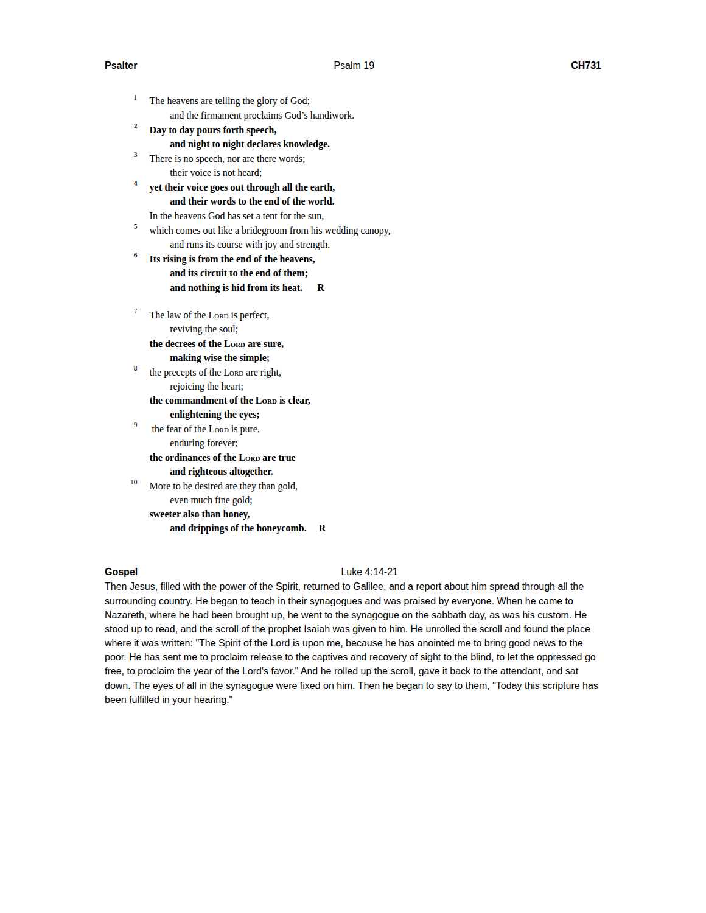Psalter Psalm 19 CH731
1 The heavens are telling the glory of God; and the firmament proclaims God’s handiwork.
2 Day to day pours forth speech, and night to night declares knowledge.
3 There is no speech, nor are there words; their voice is not heard;
4 yet their voice goes out through all the earth, and their words to the end of the world.
In the heavens God has set a tent for the sun,
5 which comes out like a bridegroom from his wedding canopy, and runs its course with joy and strength.
6 Its rising is from the end of the heavens, and its circuit to the end of them; and nothing is hid from its heat. R
7 The law of the Lord is perfect, reviving the soul; the decrees of the Lord are sure, making wise the simple;
8 the precepts of the Lord are right, rejoicing the heart; the commandment of the Lord is clear, enlightening the eyes;
9 the fear of the Lord is pure, enduring forever; the ordinances of the Lord are true and righteous altogether.
10 More to be desired are they than gold, even much fine gold; sweeter also than honey, and drippings of the honeycomb. R
Gospel Luke 4:14-21
Then Jesus, filled with the power of the Spirit, returned to Galilee, and a report about him spread through all the surrounding country. He began to teach in their synagogues and was praised by everyone. When he came to Nazareth, where he had been brought up, he went to the synagogue on the sabbath day, as was his custom. He stood up to read, and the scroll of the prophet Isaiah was given to him. He unrolled the scroll and found the place where it was written: "The Spirit of the Lord is upon me, because he has anointed me to bring good news to the poor. He has sent me to proclaim release to the captives and recovery of sight to the blind, to let the oppressed go free, to proclaim the year of the Lord's favor." And he rolled up the scroll, gave it back to the attendant, and sat down. The eyes of all in the synagogue were fixed on him. Then he began to say to them, "Today this scripture has been fulfilled in your hearing."